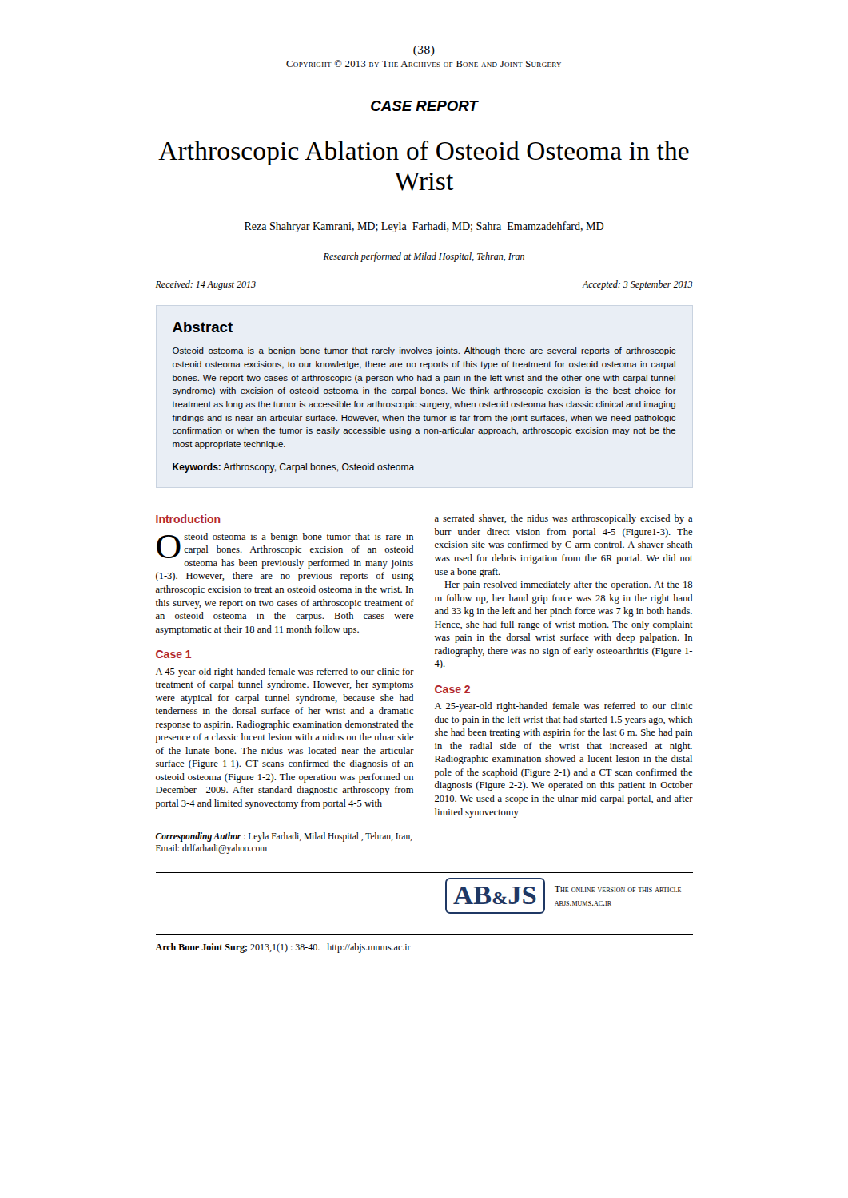(38)
Copyright © 2013 by The Archives of Bone and Joint Surgery
CASE REPORT
Arthroscopic Ablation of Osteoid Osteoma in the Wrist
Reza Shahryar Kamrani, MD; Leyla Farhadi, MD; Sahra Emamzadehfard, MD
Research performed at Milad Hospital, Tehran, Iran
Received: 14 August 2013 Accepted: 3 September 2013
Abstract
Osteoid osteoma is a benign bone tumor that rarely involves joints. Although there are several reports of arthroscopic osteoid osteoma excisions, to our knowledge, there are no reports of this type of treatment for osteoid osteoma in carpal bones. We report two cases of arthroscopic (a person who had a pain in the left wrist and the other one with carpal tunnel syndrome) with excision of osteoid osteoma in the carpal bones. We think arthroscopic excision is the best choice for treatment as long as the tumor is accessible for arthroscopic surgery, when osteoid osteoma has classic clinical and imaging findings and is near an articular surface. However, when the tumor is far from the joint surfaces, when we need pathologic confirmation or when the tumor is easily accessible using a non-articular approach, arthroscopic excision may not be the most appropriate technique.
Keywords: Arthroscopy, Carpal bones, Osteoid osteoma
Introduction
Osteoid osteoma is a benign bone tumor that is rare in carpal bones. Arthroscopic excision of an osteoid osteoma has been previously performed in many joints (1-3). However, there are no previous reports of using arthroscopic excision to treat an osteoid osteoma in the wrist. In this survey, we report on two cases of arthroscopic treatment of an osteoid osteoma in the carpus. Both cases were asymptomatic at their 18 and 11 month follow ups.
Case 1
A 45-year-old right-handed female was referred to our clinic for treatment of carpal tunnel syndrome. However, her symptoms were atypical for carpal tunnel syndrome, because she had tenderness in the dorsal surface of her wrist and a dramatic response to aspirin. Radiographic examination demonstrated the presence of a classic lucent lesion with a nidus on the ulnar side of the lunate bone. The nidus was located near the articular surface (Figure 1-1). CT scans confirmed the diagnosis of an osteoid osteoma (Figure 1-2). The operation was performed on December 2009. After standard diagnostic arthroscopy from portal 3-4 and limited synovectomy from portal 4-5 with
Corresponding Author : Leyla Farhadi, Milad Hospital , Tehran, Iran,
Email: drlfarhadi@yahoo.com
a serrated shaver, the nidus was arthroscopically excised by a burr under direct vision from portal 4-5 (Figure1-3). The excision site was confirmed by C-arm control. A shaver sheath was used for debris irrigation from the 6R portal. We did not use a bone graft.
Her pain resolved immediately after the operation. At the 18 m follow up, her hand grip force was 28 kg in the right hand and 33 kg in the left and her pinch force was 7 kg in both hands. Hence, she had full range of wrist motion. The only complaint was pain in the dorsal wrist surface with deep palpation. In radiography, there was no sign of early osteoarthritis (Figure 1-4).
Case 2
A 25-year-old right-handed female was referred to our clinic due to pain in the left wrist that had started 1.5 years ago, which she had been treating with aspirin for the last 6 m. She had pain in the radial side of the wrist that increased at night. Radiographic examination showed a lucent lesion in the distal pole of the scaphoid (Figure 2-1) and a CT scan confirmed the diagnosis (Figure 2-2). We operated on this patient in October 2010. We used a scope in the ulnar mid-carpal portal, and after limited synovectomy
AB&JS
The online version of this article
abjs.mums.ac.ir
Arch Bone Joint Surg; 2013,1(1) : 38-40. http://abjs.mums.ac.ir